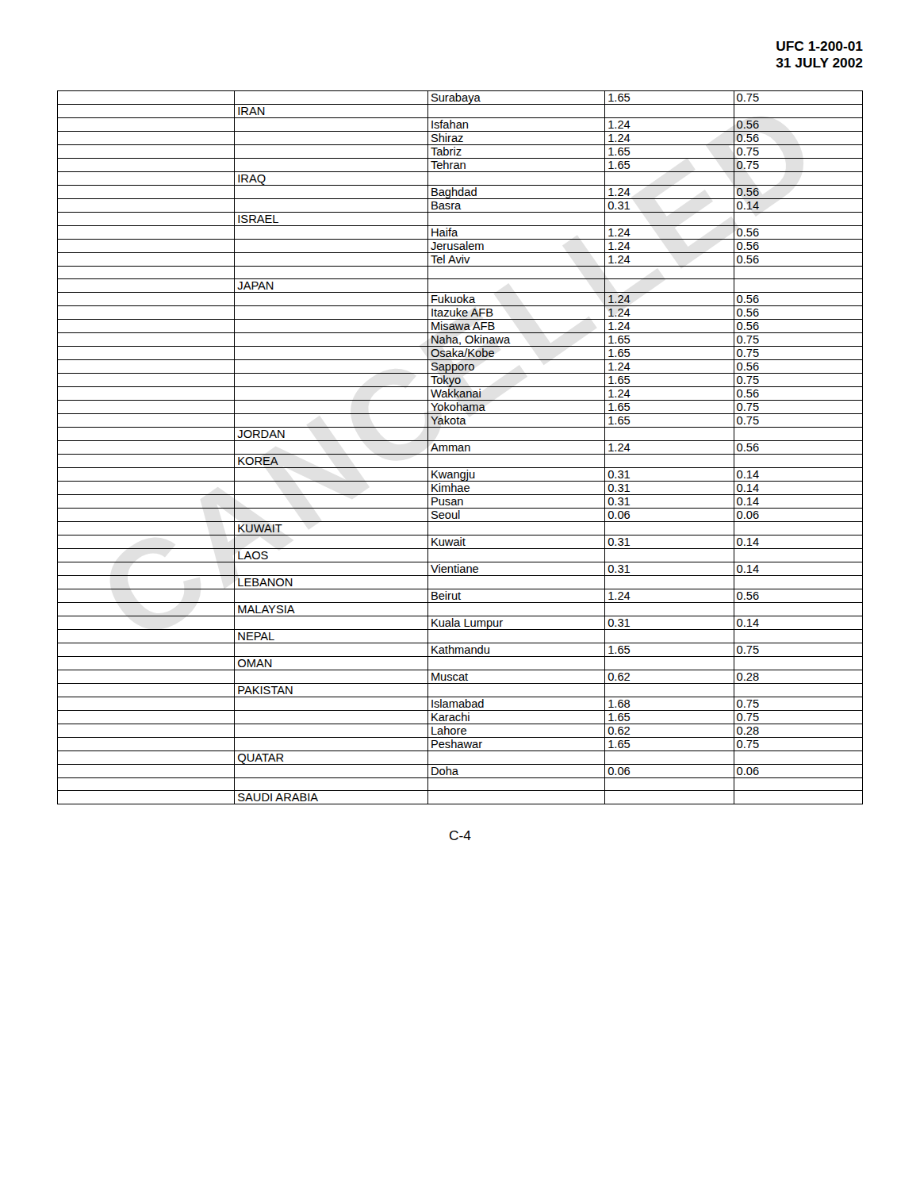UFC 1-200-01
31 JULY 2002
CANCELLED
| | | Surabaya | 1.65 | 0.75 |
| | IRAN | | | |
| | | Isfahan | 1.24 | 0.56 |
| | | Shiraz | 1.24 | 0.56 |
| | | Tabriz | 1.65 | 0.75 |
| | | Tehran | 1.65 | 0.75 |
| | IRAQ | | | |
| | | Baghdad | 1.24 | 0.56 |
| | | Basra | 0.31 | 0.14 |
| | ISRAEL | | | |
| | | Haifa | 1.24 | 0.56 |
| | | Jerusalem | 1.24 | 0.56 |
| | | Tel Aviv | 1.24 | 0.56 |
| | JAPAN | | | |
| | | Fukuoka | 1.24 | 0.56 |
| | | Itazuke AFB | 1.24 | 0.56 |
| | | Misawa AFB | 1.24 | 0.56 |
| | | Naha, Okinawa | 1.65 | 0.75 |
| | | Osaka/Kobe | 1.65 | 0.75 |
| | | Sapporo | 1.24 | 0.56 |
| | | Tokyo | 1.65 | 0.75 |
| | | Wakkanai | 1.24 | 0.56 |
| | | Yokohama | 1.65 | 0.75 |
| | | Yakota | 1.65 | 0.75 |
| | JORDAN | | | |
| | | Amman | 1.24 | 0.56 |
| | KOREA | | | |
| | | Kwangju | 0.31 | 0.14 |
| | | Kimhae | 0.31 | 0.14 |
| | | Pusan | 0.31 | 0.14 |
| | | Seoul | 0.06 | 0.06 |
| | KUWAIT | | | |
| | | Kuwait | 0.31 | 0.14 |
| | LAOS | | | |
| | | Vientiane | 0.31 | 0.14 |
| | LEBANON | | | |
| | | Beirut | 1.24 | 0.56 |
| | MALAYSIA | | | |
| | | Kuala Lumpur | 0.31 | 0.14 |
| | NEPAL | | | |
| | | Kathmandu | 1.65 | 0.75 |
| | OMAN | | | |
| | | Muscat | 0.62 | 0.28 |
| | PAKISTAN | | | |
| | | Islamabad | 1.68 | 0.75 |
| | | Karachi | 1.65 | 0.75 |
| | | Lahore | 0.62 | 0.28 |
| | | Peshawar | 1.65 | 0.75 |
| | QUATAR | | | |
| | | Doha | 0.06 | 0.06 |
| | SAUDI ARABIA | | | |
C-4